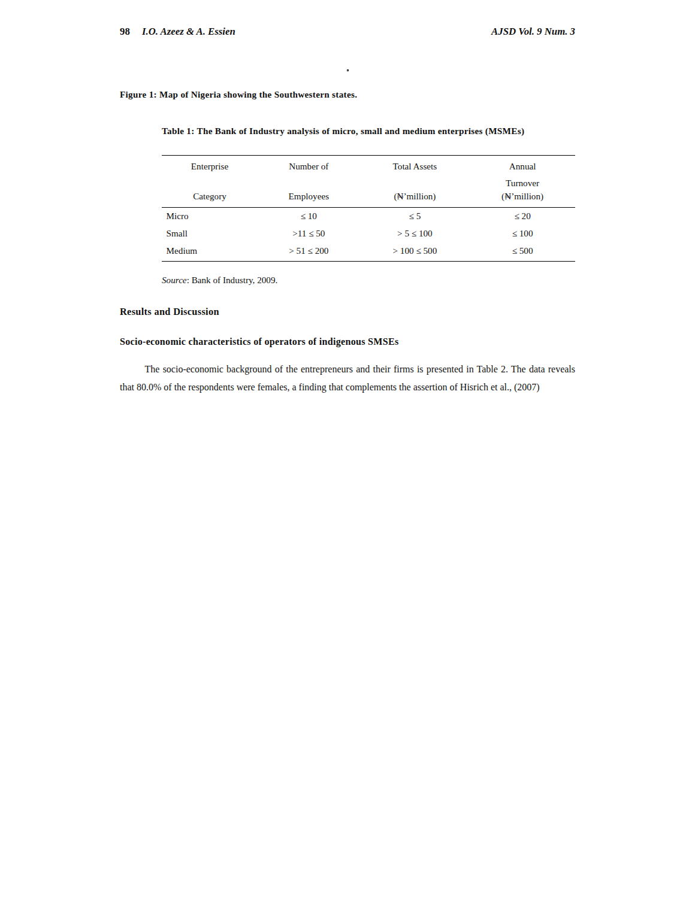98 I.O. Azeez & A. Essien
AJSD Vol. 9 Num. 3
Figure 1: Map of Nigeria showing the Southwestern states.
Table 1: The Bank of Industry analysis of micro, small and medium enterprises (MSMEs)
| Enterprise | Number of | Total Assets | Annual |
| --- | --- | --- | --- |
| Category | Employees | ( ₦ ’million) | Turnover ( ₦ ’million) |
| Micro | ≤ 10 | ≤ 5 | ≤ 20 |
| Small | >11 ≤ 50 | > 5 ≤ 100 | ≤ 100 |
| Medium | > 51 ≤ 200 | > 100 ≤ 500 | ≤ 500 |
Source: Bank of Industry, 2009.
Results and Discussion
Socio-economic characteristics of operators of indigenous SMSEs
The socio-economic background of the entrepreneurs and their firms is presented in Table 2. The data reveals that 80.0% of the respondents were females, a finding that complements the assertion of Hisrich et al., (2007)